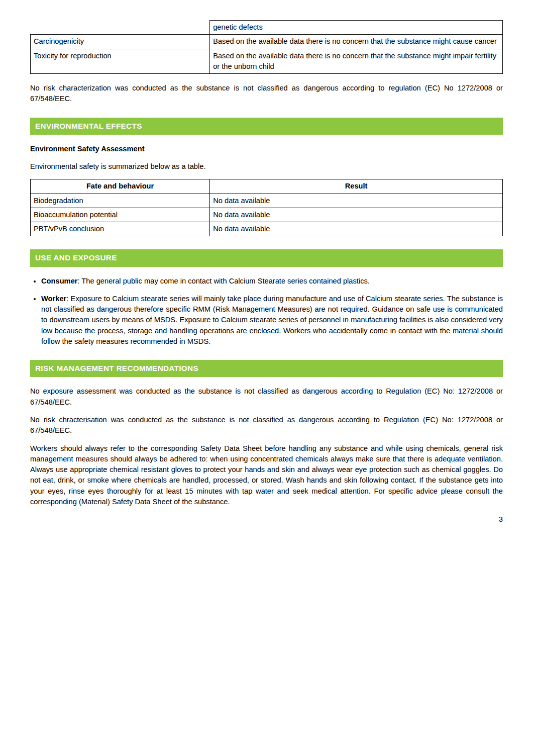| | genetic defects |
| Carcinogenicity | Based on the available data there is no concern that the substance might cause cancer |
| Toxicity for reproduction | Based on the available data there is no concern that the substance might impair fertility or the unborn child |
No risk characterization was conducted as the substance is not classified as dangerous according to regulation (EC) No 1272/2008 or 67/548/EEC.
ENVIRONMENTAL EFFECTS
Environment Safety Assessment
Environmental safety is summarized below as a table.
| Fate and behaviour | Result |
| --- | --- |
| Biodegradation | No data available |
| Bioaccumulation potential | No data available |
| PBT/vPvB conclusion | No data available |
USE AND EXPOSURE
Consumer: The general public may come in contact with Calcium Stearate series contained plastics.
Worker: Exposure to Calcium stearate series will mainly take place during manufacture and use of Calcium stearate series. The substance is not classified as dangerous therefore specific RMM (Risk Management Measures) are not required. Guidance on safe use is communicated to downstream users by means of MSDS. Exposure to Calcium stearate series of personnel in manufacturing facilities is also considered very low because the process, storage and handling operations are enclosed. Workers who accidentally come in contact with the material should follow the safety measures recommended in MSDS.
RISK MANAGEMENT RECOMMENDATIONS
No exposure assessment was conducted as the substance is not classified as dangerous according to Regulation (EC) No: 1272/2008 or 67/548/EEC.
No risk chracterisation was conducted as the substance is not classified as dangerous according to Regulation (EC) No: 1272/2008 or 67/548/EEC.
Workers should always refer to the corresponding Safety Data Sheet before handling any substance and while using chemicals, general risk management measures should always be adhered to: when using concentrated chemicals always make sure that there is adequate ventilation. Always use appropriate chemical resistant gloves to protect your hands and skin and always wear eye protection such as chemical goggles. Do not eat, drink, or smoke where chemicals are handled, processed, or stored. Wash hands and skin following contact. If the substance gets into your eyes, rinse eyes thoroughly for at least 15 minutes with tap water and seek medical attention. For specific advice please consult the corresponding (Material) Safety Data Sheet of the substance.
3